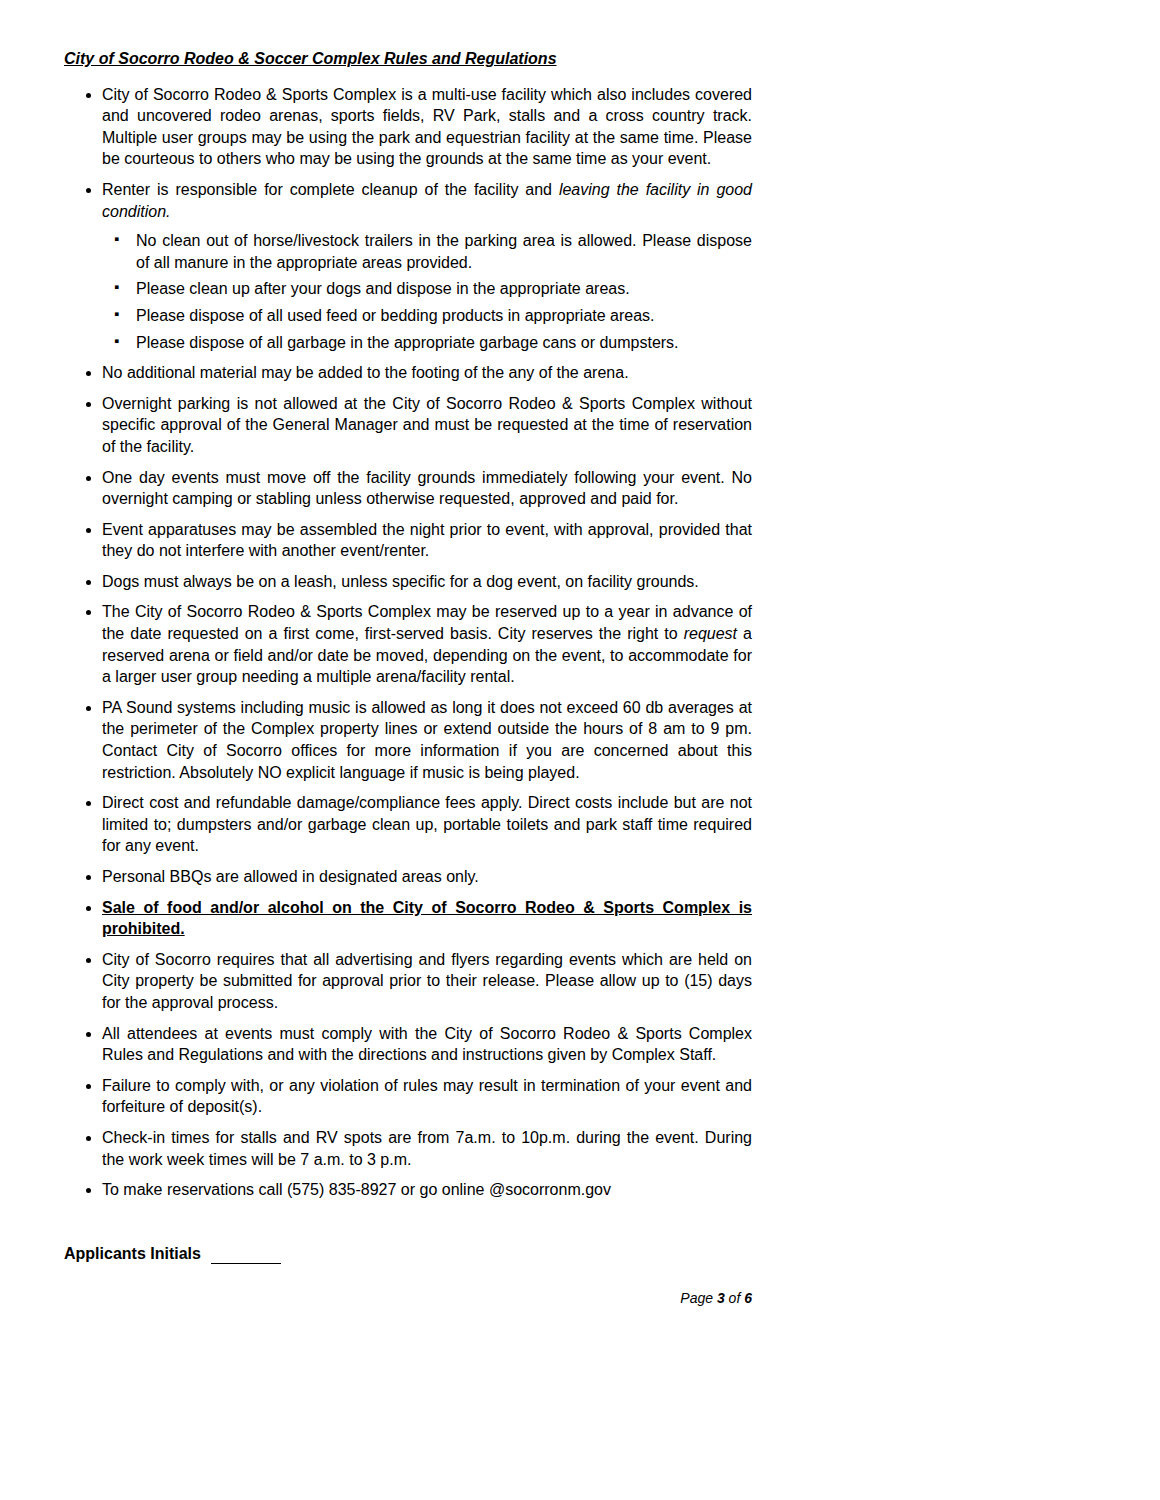City of Socorro Rodeo & Soccer Complex Rules and Regulations
City of Socorro Rodeo & Sports Complex is a multi-use facility which also includes covered and uncovered rodeo arenas, sports fields, RV Park, stalls and a cross country track. Multiple user groups may be using the park and equestrian facility at the same time. Please be courteous to others who may be using the grounds at the same time as your event.
Renter is responsible for complete cleanup of the facility and leaving the facility in good condition.
No clean out of horse/livestock trailers in the parking area is allowed. Please dispose of all manure in the appropriate areas provided.
Please clean up after your dogs and dispose in the appropriate areas.
Please dispose of all used feed or bedding products in appropriate areas.
Please dispose of all garbage in the appropriate garbage cans or dumpsters.
No additional material may be added to the footing of the any of the arena.
Overnight parking is not allowed at the City of Socorro Rodeo & Sports Complex without specific approval of the General Manager and must be requested at the time of reservation of the facility.
One day events must move off the facility grounds immediately following your event. No overnight camping or stabling unless otherwise requested, approved and paid for.
Event apparatuses may be assembled the night prior to event, with approval, provided that they do not interfere with another event/renter.
Dogs must always be on a leash, unless specific for a dog event, on facility grounds.
The City of Socorro Rodeo & Sports Complex may be reserved up to a year in advance of the date requested on a first come, first-served basis. City reserves the right to request a reserved arena or field and/or date be moved, depending on the event, to accommodate for a larger user group needing a multiple arena/facility rental.
PA Sound systems including music is allowed as long it does not exceed 60 db averages at the perimeter of the Complex property lines or extend outside the hours of 8 am to 9 pm. Contact City of Socorro offices for more information if you are concerned about this restriction. Absolutely NO explicit language if music is being played.
Direct cost and refundable damage/compliance fees apply. Direct costs include but are not limited to; dumpsters and/or garbage clean up, portable toilets and park staff time required for any event.
Personal BBQs are allowed in designated areas only.
Sale of food and/or alcohol on the City of Socorro Rodeo & Sports Complex is prohibited.
City of Socorro requires that all advertising and flyers regarding events which are held on City property be submitted for approval prior to their release. Please allow up to (15) days for the approval process.
All attendees at events must comply with the City of Socorro Rodeo & Sports Complex Rules and Regulations and with the directions and instructions given by Complex Staff.
Failure to comply with, or any violation of rules may result in termination of your event and forfeiture of deposit(s).
Check-in times for stalls and RV spots are from 7a.m. to 10p.m. during the event. During the work week times will be 7 a.m. to 3 p.m.
To make reservations call (575) 835-8927 or go online @socorronm.gov
Applicants Initials
Page 3 of 6